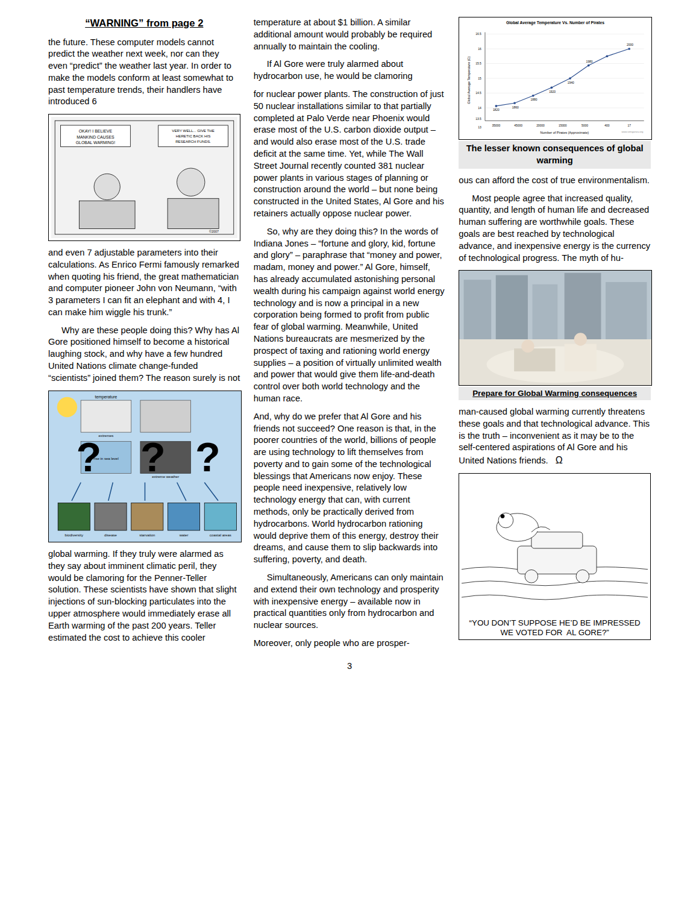“WARNING” from page 2
the future. These computer models cannot predict the weather next week, nor can they even “predict” the weather last year. In order to make the models conform at least somewhat to past temperature trends, their handlers have introduced 6
and even 7 adjustable parameters into their calculations. As Enrico Fermi famously remarked when quoting his friend, the great mathematician and computer pioneer John von Neumann, “with 3 parameters I can fit an elephant and with 4, I can make him wiggle his trunk.”
Why are these people doing this? Why has Al Gore positioned himself to become a historical laughing stock, and why have a few hundred United Nations climate change-funded “scientists” joined them? The reason surely is not
global warming. If they truly were alarmed as they say about imminent climatic peril, they would be clamoring for the Penner-Teller solution. These scientists have shown that slight injections of sun-blocking particulates into the upper atmosphere would immediately erase all Earth warming of the past 200 years. Teller estimated the cost to achieve this cooler temperature at about $1 billion. A similar additional amount would probably be required annually to maintain the cooling.
If Al Gore were truly alarmed about hydrocarbon use, he would be clamoring
for nuclear power plants. The construction of just 50 nuclear installations similar to that partially completed at Palo Verde near Phoenix would erase most of the U.S. carbon dioxide output – and would also erase most of the U.S. trade deficit at the same time. Yet, while The Wall Street Journal recently counted 381 nuclear power plants in various stages of planning or construction around the world – but none being constructed in the United States, Al Gore and his retainers actually oppose nuclear power.
So, why are they doing this? In the words of Indiana Jones – “fortune and glory, kid, fortune and glory” – paraphrase that “money and power, madam, money and power.” Al Gore, himself, has already accumulated astonishing personal wealth during his campaign against world energy technology and is now a principal in a new corporation being formed to profit from public fear of global warming. Meanwhile, United Nations bureaucrats are mesmerized by the prospect of taxing and rationing world energy supplies – a position of virtually unlimited wealth and power that would give them life-and-death control over both world technology and the human race.
And, why do we prefer that Al Gore and his friends not succeed? One reason is that, in the poorer countries of the world, billions of people are using technology to lift themselves from poverty and to gain some of the technological blessings that Americans now enjoy. These people need inexpensive, relatively low technology energy that can, with current methods, only be practically derived from hydrocarbons. World hydrocarbon rationing would deprive them of this energy, destroy their dreams, and cause them to slip backwards into suffering, poverty, and death.
Simultaneously, Americans can only maintain and extend their own technology and prosperity with inexpensive energy – available now in practical quantities only from hydrocarbon and nuclear sources.
Moreover, only people who are prosper-
The lesser known consequences of global warming
ous can afford the cost of true environmentalism.
Most people agree that increased quality, quantity, and length of human life and decreased human suffering are worthwhile goals. These goals are best reached by technological advance, and inexpensive energy is the currency of technological progress. The myth of hu-
Prepare for Global Warming consequences
man-caused global warming currently threatens these goals and that technological advance. This is the truth – inconvenient as it may be to the self-centered aspirations of Al Gore and his United Nations friends. Ω
“YOU DON’T SUPPOSE HE’D BE IMPRESSED WE VOTED FOR AL GORE?”
3